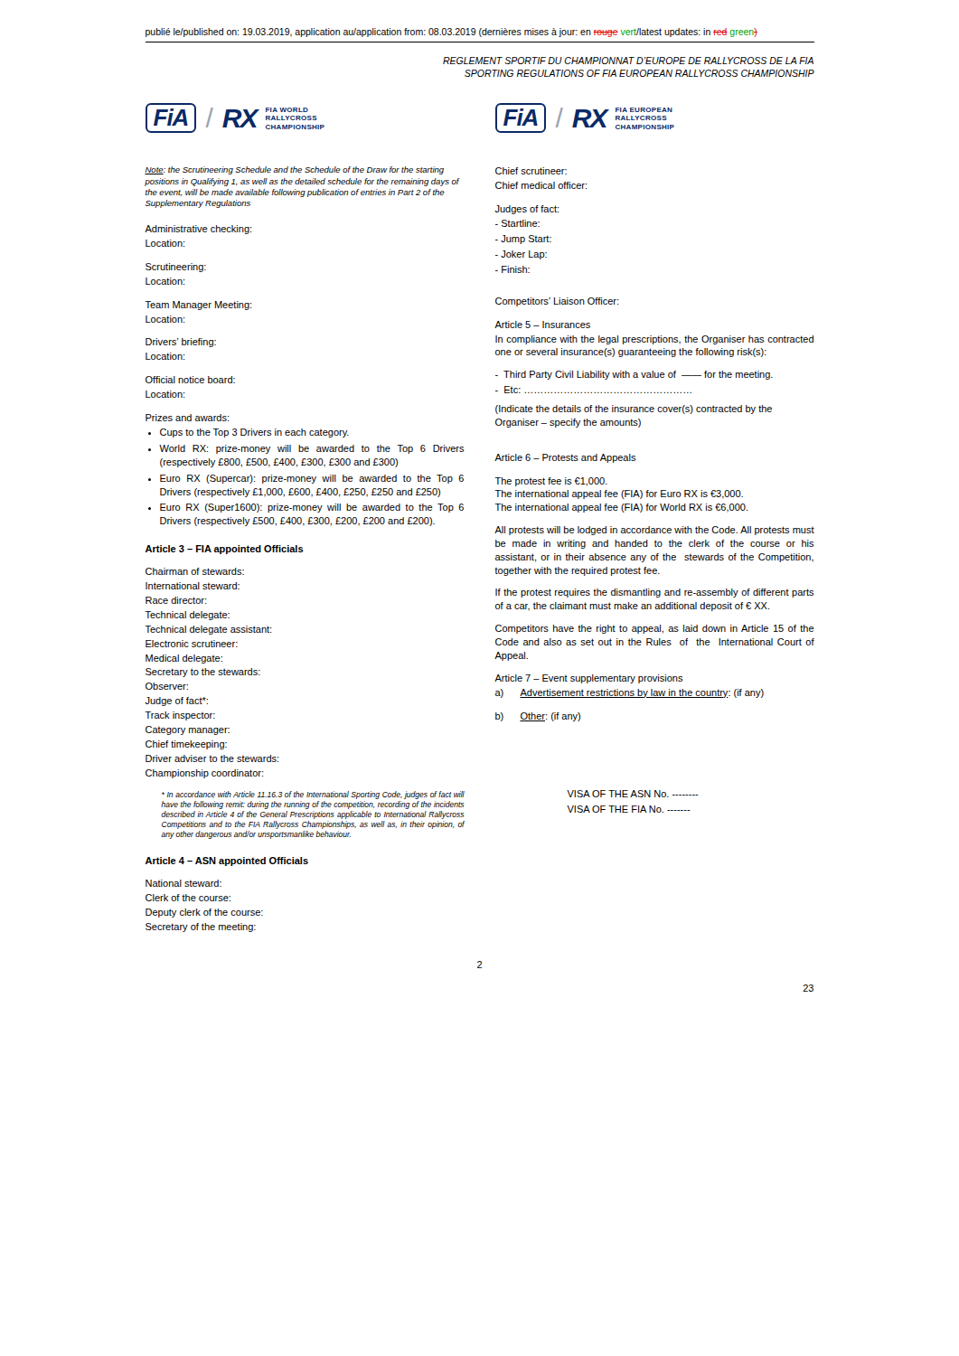publié le/published on: 19.03.2019, application au/application from: 08.03.2019 (dernières mises à jour: en rouge vert/latest updates: in red green)
REGLEMENT SPORTIF DU CHAMPIONNAT D’EUROPE DE RALLYCROSS DE LA FIA
SPORTING REGULATIONS OF FIA EUROPEAN RALLYCROSS CHAMPIONSHIP
FiA / RX FIA WORLD
RALLYCROSS
CHAMPIONSHIP
Note: the Scrutineering Schedule and the Schedule of the Draw for the starting positions in Qualifying 1, as well as the detailed schedule for the remaining days of the event, will be made available following publication of entries in Part 2 of the Supplementary Regulations
Administrative checking:
Location:
Scrutineering:
Location:
Team Manager Meeting:
Location:
Drivers’ briefing:
Location:
Official notice board:
Location:
Prizes and awards:
Cups to the Top 3 Drivers in each category.
World RX: prize-money will be awarded to the Top 6 Drivers (respectively £800, £500, £400, £300, £300 and £300)
Euro RX (Supercar): prize-money will be awarded to the Top 6 Drivers (respectively £1,000, £600, £400, £250, £250 and £250)
Euro RX (Super1600): prize-money will be awarded to the Top 6 Drivers (respectively £500, £400, £300, £200, £200 and £200).
Article 3 – FIA appointed Officials
Chairman of stewards:
International steward:
Race director:
Technical delegate:
Technical delegate assistant:
Electronic scrutineer:
Medical delegate:
Secretary to the stewards:
Observer:
Judge of fact*:
Track inspector:
Category manager:
Chief timekeeping:
Driver adviser to the stewards:
Championship coordinator:
* In accordance with Article 11.16.3 of the International Sporting Code, judges of fact will have the following remit: during the running of the competition, recording of the incidents described in Article 4 of the General Prescriptions applicable to International Rallycross Competitions and to the FIA Rallycross Championships, as well as, in their opinion, of any other dangerous and/or unsportsmanlike behaviour.
Article 4 – ASN appointed Officials
National steward:
Clerk of the course:
Deputy clerk of the course:
Secretary of the meeting:
FiA / RX FIA EUROPEAN
RALLYCROSS
CHAMPIONSHIP
Chief scrutineer:
Chief medical officer:
Judges of fact:
- Startline:
- Jump Start:
- Joker Lap:
- Finish:
Competitors’ Liaison Officer:
Article 5 – Insurances
In compliance with the legal prescriptions, the Organiser has contracted one or several insurance(s) guaranteeing the following risk(s):
- Third Party Civil Liability with a value of —— for the meeting.
- Etc: ……………………………………………
(Indicate the details of the insurance cover(s) contracted by the Organiser – specify the amounts)
Article 6 – Protests and Appeals
The protest fee is €1,000.
The international appeal fee (FIA) for Euro RX is €3,000.
The international appeal fee (FIA) for World RX is €6,000.
All protests will be lodged in accordance with the Code. All protests must be made in writing and handed to the clerk of the course or his assistant, or in their absence any of the stewards of the Competition, together with the required protest fee.
If the protest requires the dismantling and re-assembly of different parts of a car, the claimant must make an additional deposit of € XX.
Competitors have the right to appeal, as laid down in Article 15 of the Code and also as set out in the Rules of the International Court of Appeal.
Article 7 – Event supplementary provisions
a) Advertisement restrictions by law in the country: (if any)
b) Other: (if any)
VISA OF THE ASN No. --------
VISA OF THE FIA No. -------
2
23